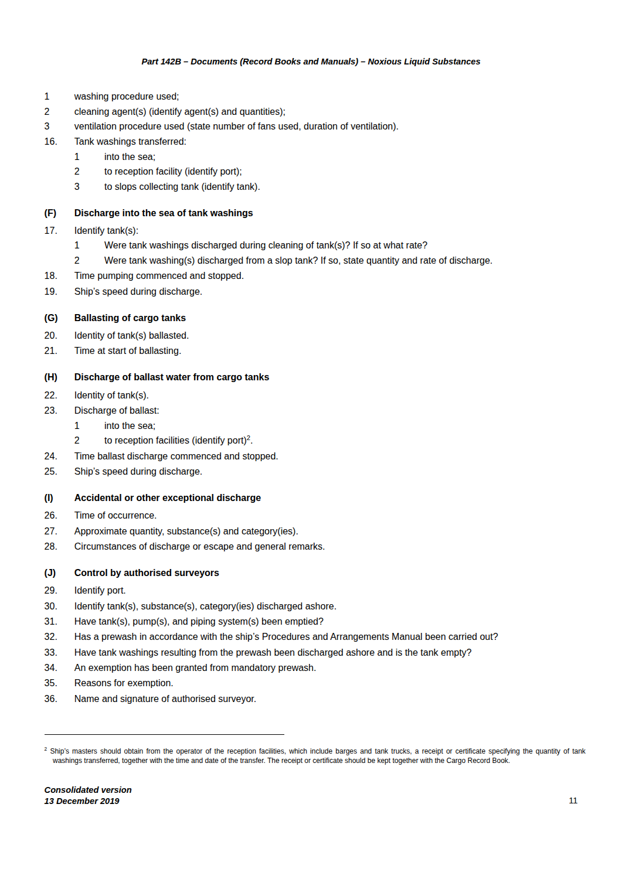Part 142B – Documents (Record Books and Manuals) – Noxious Liquid Substances
1washing procedure used;
2cleaning agent(s) (identify agent(s) and quantities);
3ventilation procedure used (state number of fans used, duration of ventilation).
16. Tank washings transferred:
1into the sea;
2to reception facility (identify port);
3to slops collecting tank (identify tank).
(F) Discharge into the sea of tank washings
17. Identify tank(s):
1 Were tank washings discharged during cleaning of tank(s)? If so at what rate?
2 Were tank washing(s) discharged from a slop tank? If so, state quantity and rate of discharge.
18. Time pumping commenced and stopped.
19. Ship’s speed during discharge.
(G) Ballasting of cargo tanks
20. Identity of tank(s) ballasted.
21. Time at start of ballasting.
(H) Discharge of ballast water from cargo tanks
22. Identity of tank(s).
23. Discharge of ballast:
1into the sea;
2to reception facilities (identify port)2.
24. Time ballast discharge commenced and stopped.
25. Ship’s speed during discharge.
(I) Accidental or other exceptional discharge
26. Time of occurrence.
27. Approximate quantity, substance(s) and category(ies).
28. Circumstances of discharge or escape and general remarks.
(J) Control by authorised surveyors
29. Identify port.
30. Identify tank(s), substance(s), category(ies) discharged ashore.
31. Have tank(s), pump(s), and piping system(s) been emptied?
32. Has a prewash in accordance with the ship’s Procedures and Arrangements Manual been carried out?
33. Have tank washings resulting from the prewash been discharged ashore and is the tank empty?
34. An exemption has been granted from mandatory prewash.
35. Reasons for exemption.
36. Name and signature of authorised surveyor.
2 Ship’s masters should obtain from the operator of the reception facilities, which include barges and tank trucks, a receipt or certificate specifying the quantity of tank washings transferred, together with the time and date of the transfer. The receipt or certificate should be kept together with the Cargo Record Book.
Consolidated version
13 December 2019
11